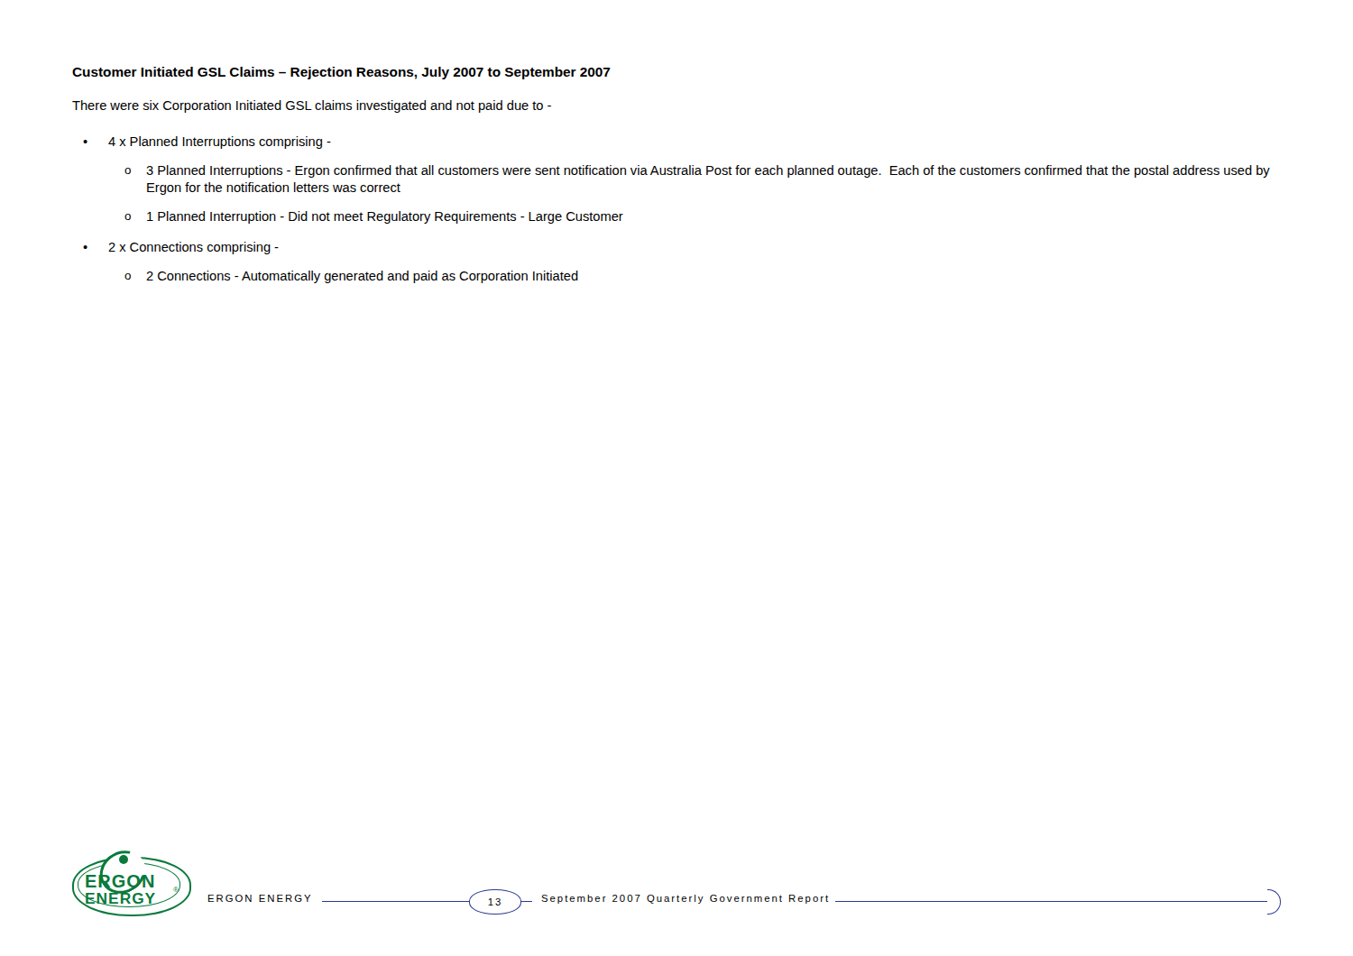Customer Initiated GSL Claims – Rejection Reasons, July 2007 to September 2007
There were six Corporation Initiated GSL claims investigated and not paid due to -
4 x Planned Interruptions comprising -
3 Planned Interruptions - Ergon confirmed that all customers were sent notification via Australia Post for each planned outage. Each of the customers confirmed that the postal address used by Ergon for the notification letters was correct
1 Planned Interruption - Did not meet Regulatory Requirements - Large Customer
2 x Connections comprising -
2 Connections - Automatically generated and paid as Corporation Initiated
ERGON
ENERGY
®
ERGON ENERGY
13
September 2007 Quarterly Government Report